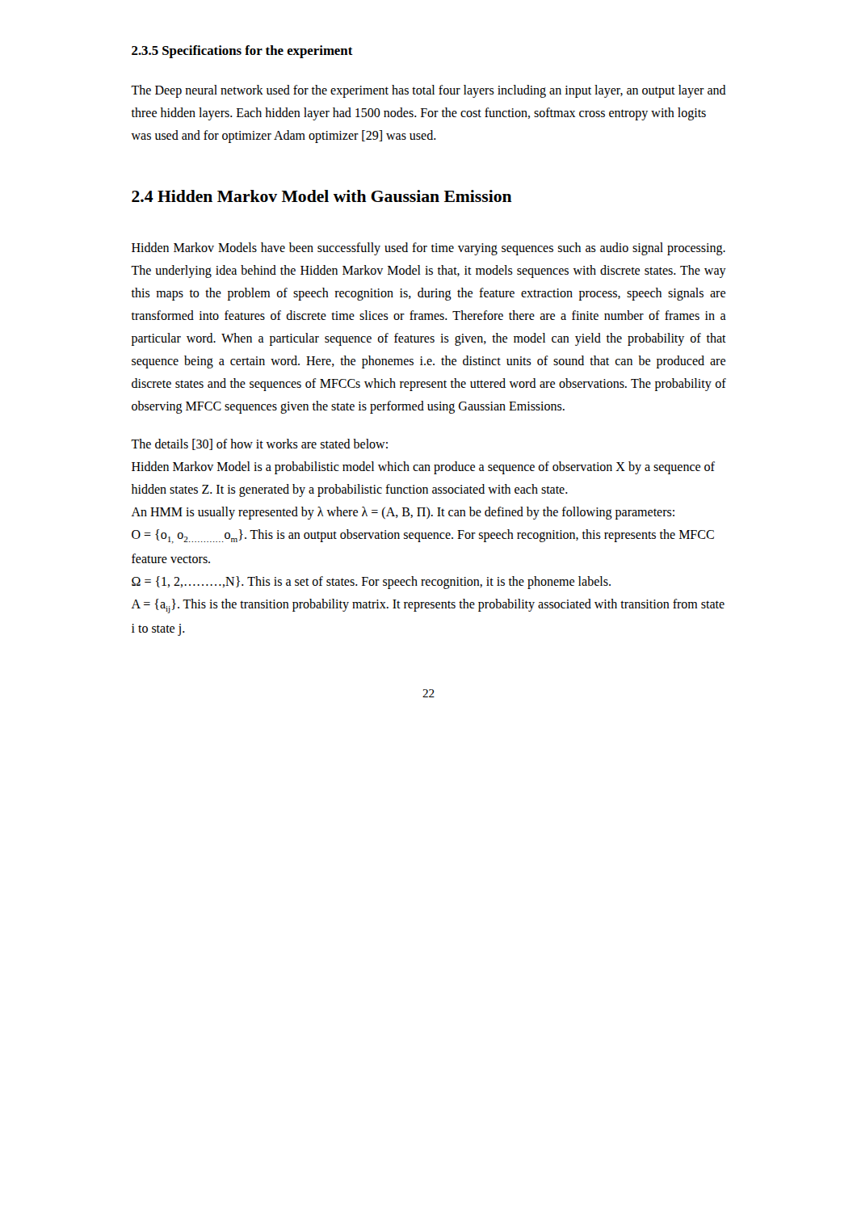2.3.5 Specifications for the experiment
The Deep neural network used for the experiment has total four layers including an input layer, an output layer and three hidden layers. Each hidden layer had 1500 nodes. For the cost function, softmax cross entropy with logits was used and for optimizer Adam optimizer [29] was used.
2.4 Hidden Markov Model with Gaussian Emission
Hidden Markov Models have been successfully used for time varying sequences such as audio signal processing. The underlying idea behind the Hidden Markov Model is that, it models sequences with discrete states. The way this maps to the problem of speech recognition is, during the feature extraction process, speech signals are transformed into features of discrete time slices or frames. Therefore there are a finite number of frames in a particular word. When a particular sequence of features is given, the model can yield the probability of that sequence being a certain word. Here, the phonemes i.e. the distinct units of sound that can be produced are discrete states and the sequences of MFCCs which represent the uttered word are observations. The probability of observing MFCC sequences given the state is performed using Gaussian Emissions.
The details [30] of how it works are stated below:
Hidden Markov Model is a probabilistic model which can produce a sequence of observation X by a sequence of hidden states Z. It is generated by a probabilistic function associated with each state.
An HMM is usually represented by λ where λ = (A, B, Π). It can be defined by the following parameters:
O = {o1, o2…………om}. This is an output observation sequence. For speech recognition, this represents the MFCC feature vectors.
Ω = {1, 2,………,N}. This is a set of states. For speech recognition, it is the phoneme labels.
A = {aij}. This is the transition probability matrix. It represents the probability associated with transition from state i to state j.
22